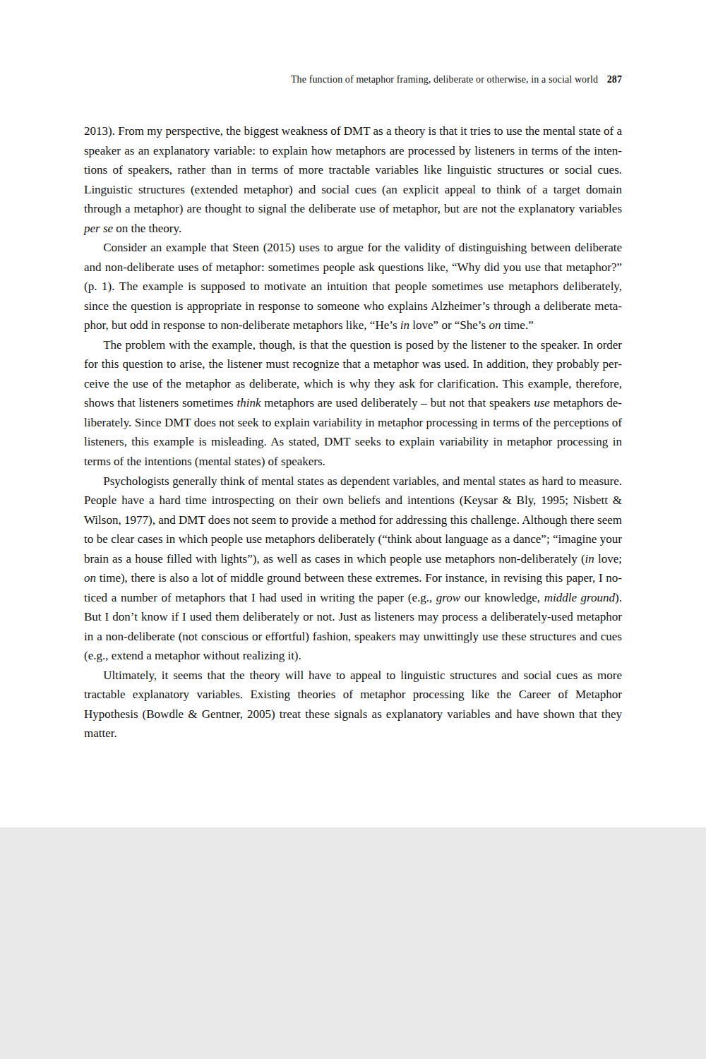The function of metaphor framing, deliberate or otherwise, in a social world287
2013). From my perspective, the biggest weakness of DMT as a theory is that it tries to use the mental state of a speaker as an explanatory variable: to explain how metaphors are processed by listeners in terms of the intentions of speakers, rather than in terms of more tractable variables like linguistic structures or social cues. Linguistic structures (extended metaphor) and social cues (an explicit appeal to think of a target domain through a metaphor) are thought to signal the deliberate use of metaphor, but are not the explanatory variables per se on the theory.
Consider an example that Steen (2015) uses to argue for the validity of distinguishing between deliberate and non-deliberate uses of metaphor: sometimes people ask questions like, “Why did you use that metaphor?” (p. 1). The example is supposed to motivate an intuition that people sometimes use metaphors deliberately, since the question is appropriate in response to someone who explains Alzheimer’s through a deliberate metaphor, but odd in response to non-deliberate metaphors like, “He’s in love” or “She’s on time.”
The problem with the example, though, is that the question is posed by the listener to the speaker. In order for this question to arise, the listener must recognize that a metaphor was used. In addition, they probably perceive the use of the metaphor as deliberate, which is why they ask for clarification. This example, therefore, shows that listeners sometimes think metaphors are used deliberately – but not that speakers use metaphors deliberately. Since DMT does not seek to explain variability in metaphor processing in terms of the perceptions of listeners, this example is misleading. As stated, DMT seeks to explain variability in metaphor processing in terms of the intentions (mental states) of speakers.
Psychologists generally think of mental states as dependent variables, and mental states as hard to measure. People have a hard time introspecting on their own beliefs and intentions (Keysar & Bly, 1995; Nisbett & Wilson, 1977), and DMT does not seem to provide a method for addressing this challenge. Although there seem to be clear cases in which people use metaphors deliberately (“think about language as a dance”; “imagine your brain as a house filled with lights”), as well as cases in which people use metaphors non-deliberately (in love; on time), there is also a lot of middle ground between these extremes. For instance, in revising this paper, I noticed a number of metaphors that I had used in writing the paper (e.g., grow our knowledge, middle ground). But I don’t know if I used them deliberately or not. Just as listeners may process a deliberately-used metaphor in a non-deliberate (not conscious or effortful) fashion, speakers may unwittingly use these structures and cues (e.g., extend a metaphor without realizing it).
Ultimately, it seems that the theory will have to appeal to linguistic structures and social cues as more tractable explanatory variables. Existing theories of metaphor processing like the Career of Metaphor Hypothesis (Bowdle & Gentner, 2005) treat these signals as explanatory variables and have shown that they matter.